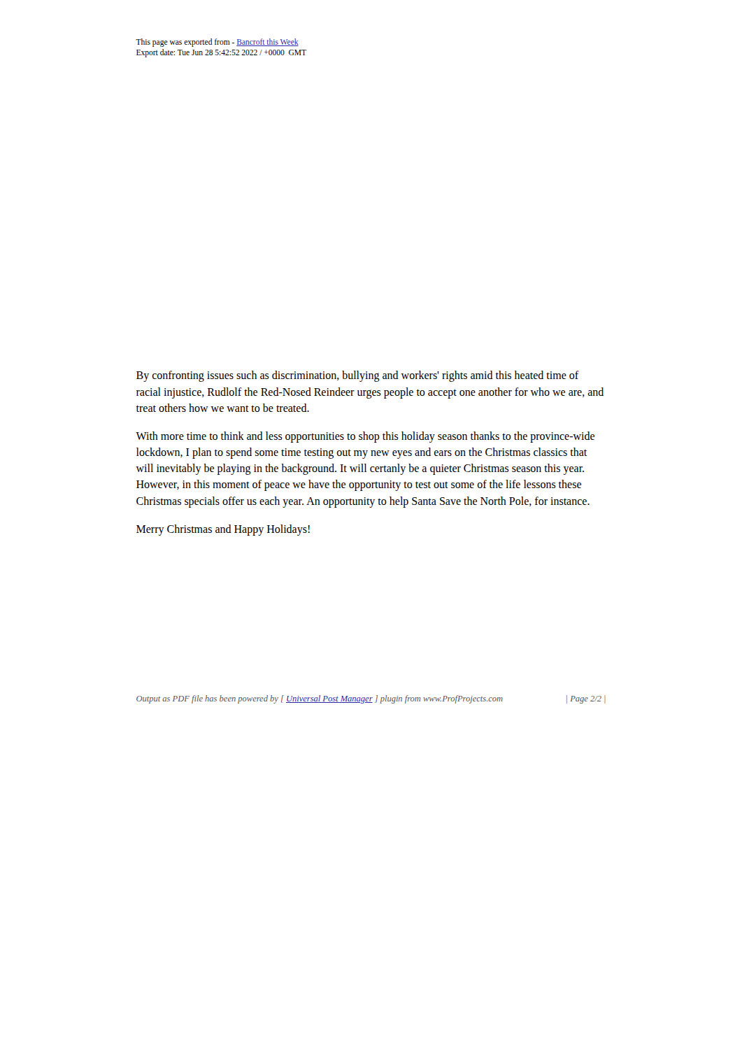This page was exported from - Bancroft this Week
Export date: Tue Jun 28 5:42:52 2022 / +0000 GMT
By confronting issues such as discrimination, bullying and workers' rights amid this heated time of racial injustice, Rudlolf the Red-Nosed Reindeer urges people to accept one another for who we are, and treat others how we want to be treated.
With more time to think and less opportunities to shop this holiday season thanks to the province-wide lockdown, I plan to spend some time testing out my new eyes and ears on the Christmas classics that will inevitably be playing in the background. It will certanly be a quieter Christmas season this year. However, in this moment of peace we have the opportunity to test out some of the life lessons these Christmas specials offer us each year. An opportunity to help Santa Save the North Pole, for instance.
Merry Christmas and Happy Holidays!
Output as PDF file has been powered by [ Universal Post Manager ] plugin from www.ProfProjects.com | Page 2/2 |